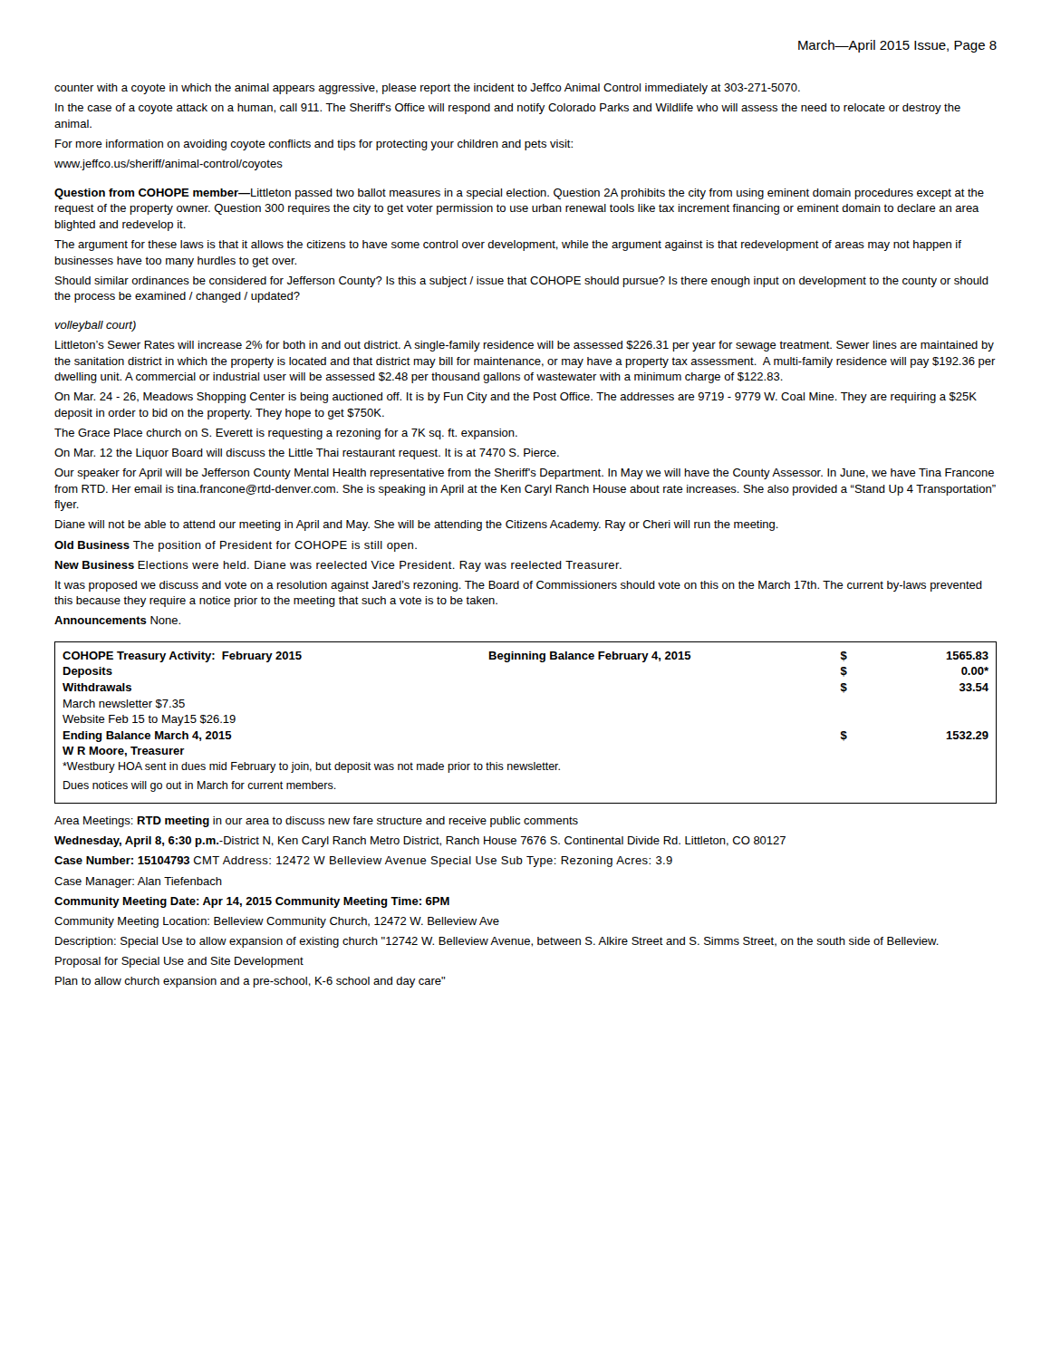March—April 2015 Issue, Page 8
counter with a coyote in which the animal appears aggressive, please report the incident to Jeffco Animal Control immediately at 303-271-5070.
In the case of a coyote attack on a human, call 911. The Sheriff's Office will respond and notify Colorado Parks and Wildlife who will assess the need to relocate or destroy the animal.
For more information on avoiding coyote conflicts and tips for protecting your children and pets visit:
www.jeffco.us/sheriff/animal-control/coyotes
Question from COHOPE member—Littleton passed two ballot measures in a special election. Question 2A prohibits the city from using eminent domain procedures except at the request of the property owner. Question 300 requires the city to get voter permission to use urban renewal tools like tax increment financing or eminent domain to declare an area blighted and redevelop it.
The argument for these laws is that it allows the citizens to have some control over development, while the argument against is that redevelopment of areas may not happen if businesses have too many hurdles to get over.
Should similar ordinances be considered for Jefferson County? Is this a subject / issue that COHOPE should pursue? Is there enough input on development to the county or should the process be examined / changed / updated?
volleyball court)
Littleton’s Sewer Rates will increase 2% for both in and out district. A single-family residence will be assessed $226.31 per year for sewage treatment. Sewer lines are maintained by the sanitation district in which the property is located and that district may bill for maintenance, or may have a property tax assessment. A multi-family residence will pay $192.36 per dwelling unit. A commercial or industrial user will be assessed $2.48 per thousand gallons of wastewater with a minimum charge of $122.83.
On Mar. 24 - 26, Meadows Shopping Center is being auctioned off. It is by Fun City and the Post Office. The addresses are 9719 - 9779 W. Coal Mine. They are requiring a $25K deposit in order to bid on the property. They hope to get $750K.
The Grace Place church on S. Everett is requesting a rezoning for a 7K sq. ft. expansion.
On Mar. 12 the Liquor Board will discuss the Little Thai restaurant request. It is at 7470 S. Pierce.
Our speaker for April will be Jefferson County Mental Health representative from the Sheriff's Department. In May we will have the County Assessor. In June, we have Tina Francone from RTD. Her email is tina.francone@rtd-denver.com. She is speaking in April at the Ken Caryl Ranch House about rate increases. She also provided a “Stand Up 4 Transportation” flyer.
Diane will not be able to attend our meeting in April and May. She will be attending the Citizens Academy. Ray or Cheri will run the meeting.
Old Business The position of President for COHOPE is still open.
New Business Elections were held. Diane was reelected Vice President. Ray was reelected Treasurer.
It was proposed we discuss and vote on a resolution against Jared’s rezoning. The Board of Commissioners should vote on this on the March 17th. The current by-laws prevented this because they require a notice prior to the meeting that such a vote is to be taken.
Announcements None.
| COHOPE Treasury Activity: February 2015 | Beginning Balance February 4, 2015 | $ | 1565.83 |
| Deposits | | $ | 0.00* |
| Withdrawals | | $ | 33.54 |
| March newsletter $7.35 | | | |
| Website Feb 15 to May15 $26.19 | | | |
| Ending Balance March 4, 2015 | | $ | 1532.29 |
| W R Moore, Treasurer | | | |
*Westbury HOA sent in dues mid February to join, but deposit was not made prior to this newsletter.
Dues notices will go out in March for current members.
Area Meetings: RTD meeting in our area to discuss new fare structure and receive public comments
Wednesday, April 8, 6:30 p.m.-District N, Ken Caryl Ranch Metro District, Ranch House 7676 S. Continental Divide Rd. Littleton, CO 80127
Case Number: 15104793 CMT Address: 12472 W Belleview Avenue Special Use Sub Type: Rezoning Acres: 3.9
Case Manager: Alan Tiefenbach
Community Meeting Date: Apr 14, 2015 Community Meeting Time: 6PM
Community Meeting Location: Belleview Community Church, 12472 W. Belleview Ave
Description: Special Use to allow expansion of existing church "12742 W. Belleview Avenue, between S. Alkire Street and S. Simms Street, on the south side of Belleview.
Proposal for Special Use and Site Development
Plan to allow church expansion and a pre-school, K-6 school and day care"